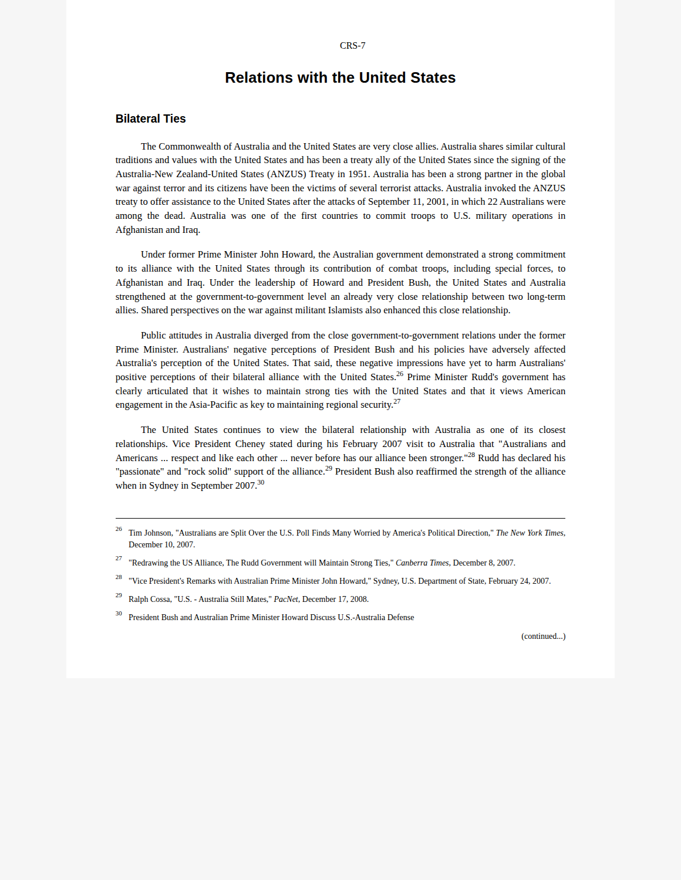CRS-7
Relations with the United States
Bilateral Ties
The Commonwealth of Australia and the United States are very close allies. Australia shares similar cultural traditions and values with the United States and has been a treaty ally of the United States since the signing of the Australia-New Zealand-United States (ANZUS) Treaty in 1951. Australia has been a strong partner in the global war against terror and its citizens have been the victims of several terrorist attacks. Australia invoked the ANZUS treaty to offer assistance to the United States after the attacks of September 11, 2001, in which 22 Australians were among the dead. Australia was one of the first countries to commit troops to U.S. military operations in Afghanistan and Iraq.
Under former Prime Minister John Howard, the Australian government demonstrated a strong commitment to its alliance with the United States through its contribution of combat troops, including special forces, to Afghanistan and Iraq. Under the leadership of Howard and President Bush, the United States and Australia strengthened at the government-to-government level an already very close relationship between two long-term allies. Shared perspectives on the war against militant Islamists also enhanced this close relationship.
Public attitudes in Australia diverged from the close government-to-government relations under the former Prime Minister. Australians' negative perceptions of President Bush and his policies have adversely affected Australia's perception of the United States. That said, these negative impressions have yet to harm Australians' positive perceptions of their bilateral alliance with the United States.26 Prime Minister Rudd's government has clearly articulated that it wishes to maintain strong ties with the United States and that it views American engagement in the Asia-Pacific as key to maintaining regional security.27
The United States continues to view the bilateral relationship with Australia as one of its closest relationships. Vice President Cheney stated during his February 2007 visit to Australia that "Australians and Americans ... respect and like each other ... never before has our alliance been stronger."28 Rudd has declared his "passionate" and "rock solid" support of the alliance.29 President Bush also reaffirmed the strength of the alliance when in Sydney in September 2007.30
26 Tim Johnson, "Australians are Split Over the U.S. Poll Finds Many Worried by America's Political Direction," The New York Times, December 10, 2007.
27 "Redrawing the US Alliance, The Rudd Government will Maintain Strong Ties," Canberra Times, December 8, 2007.
28 "Vice President's Remarks with Australian Prime Minister John Howard," Sydney, U.S. Department of State, February 24, 2007.
29 Ralph Cossa, "U.S. - Australia Still Mates," PacNet, December 17, 2008.
30 President Bush and Australian Prime Minister Howard Discuss U.S.-Australia Defense
(continued...)